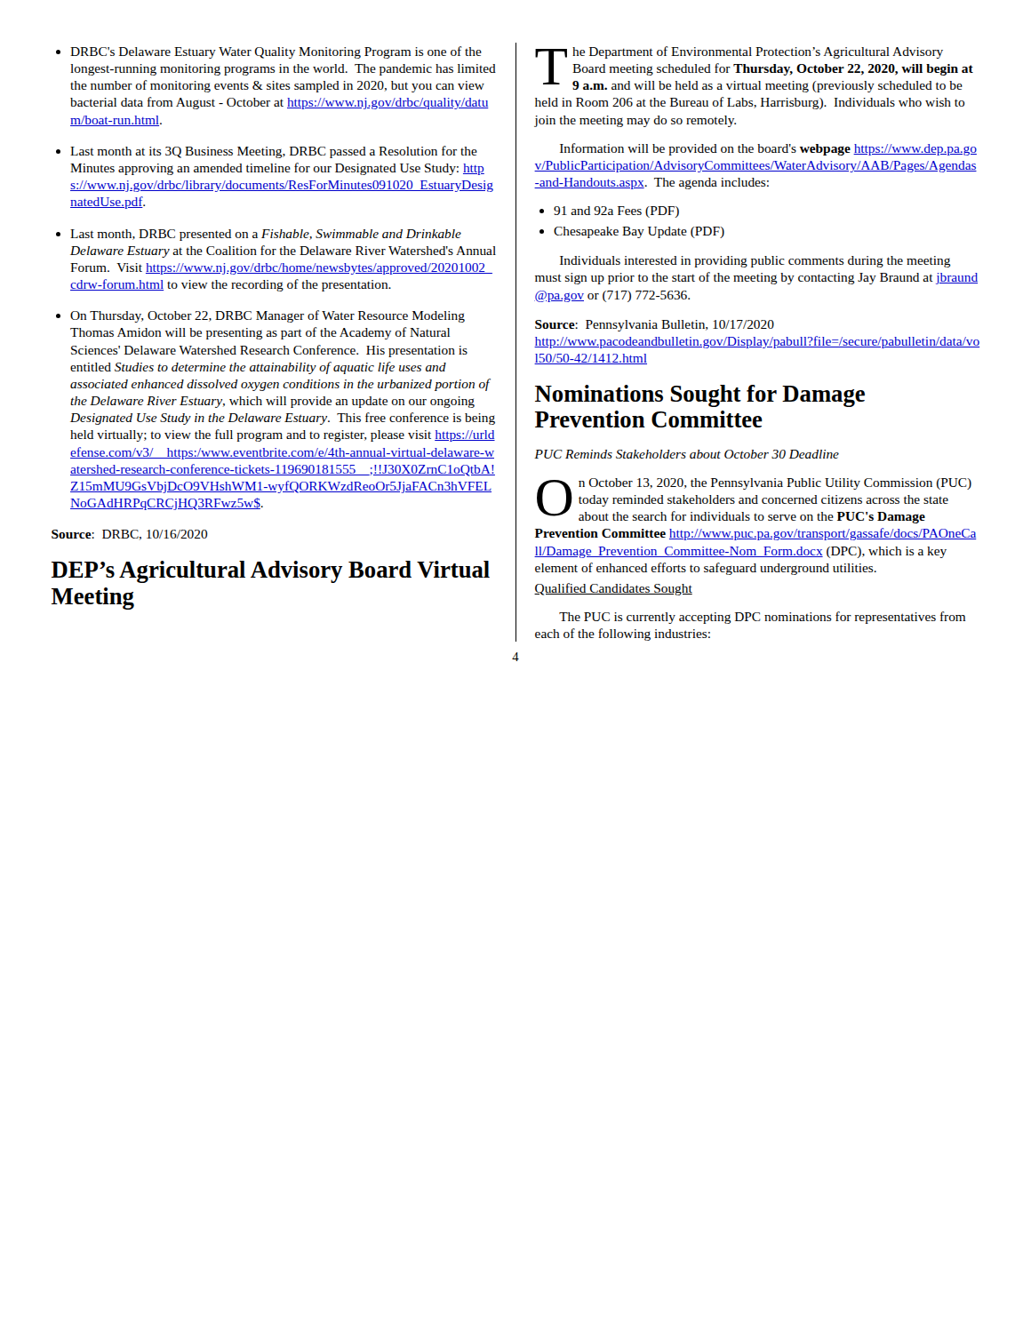DRBC's Delaware Estuary Water Quality Monitoring Program is one of the longest-running monitoring programs in the world. The pandemic has limited the number of monitoring events & sites sampled in 2020, but you can view bacterial data from August - October at https://www.nj.gov/drbc/quality/datum/boat-run.html.
Last month at its 3Q Business Meeting, DRBC passed a Resolution for the Minutes approving an amended timeline for our Designated Use Study: https://www.nj.gov/drbc/library/documents/ResForMinutes091020_EstuaryDesignatedUse.pdf.
Last month, DRBC presented on a Fishable, Swimmable and Drinkable Delaware Estuary at the Coalition for the Delaware River Watershed's Annual Forum. Visit https://www.nj.gov/drbc/home/newsbytes/approved/20201002_cdrw-forum.html to view the recording of the presentation.
On Thursday, October 22, DRBC Manager of Water Resource Modeling Thomas Amidon will be presenting as part of the Academy of Natural Sciences' Delaware Watershed Research Conference. His presentation is entitled Studies to determine the attainability of aquatic life uses and associated enhanced dissolved oxygen conditions in the urbanized portion of the Delaware River Estuary, which will provide an update on our ongoing Designated Use Study in the Delaware Estuary. This free conference is being held virtually; to view the full program and to register, please visit https://urldefense.com/v3/__https:/www.eventbrite.com/e/4th-annual-virtual-delaware-watershed-research-conference-tickets-119690181555__;!!J30X0ZrnC1oQtbA!Z15mMU9GsVbjDcO9VHshWM1-wyfQORKWzdReoOr5JjaFACn3hVFELNoGAdHRPqCRCjHQ3RFwz5w$.
Source: DRBC, 10/16/2020
DEP’s Agricultural Advisory Board Virtual Meeting
The Department of Environmental Protection’s Agricultural Advisory Board meeting scheduled for Thursday, October 22, 2020, will begin at 9 a.m. and will be held as a virtual meeting (previously scheduled to be held in Room 206 at the Bureau of Labs, Harrisburg). Individuals who wish to join the meeting may do so remotely.
Information will be provided on the board's webpage https://www.dep.pa.gov/PublicParticipation/AdvisoryCommittees/WaterAdvisory/AAB/Pages/Agendas-and-Handouts.aspx. The agenda includes:
91 and 92a Fees (PDF)
Chesapeake Bay Update (PDF)
Individuals interested in providing public comments during the meeting must sign up prior to the start of the meeting by contacting Jay Braund at jbraund@pa.gov or (717) 772-5636.
Source: Pennsylvania Bulletin, 10/17/2020
http://www.pacodeandbulletin.gov/Display/pabull?file=/secure/pabulletin/data/vol50/50-42/1412.html
Nominations Sought for Damage Prevention Committee
PUC Reminds Stakeholders about October 30 Deadline
On October 13, 2020, the Pennsylvania Public Utility Commission (PUC) today reminded stakeholders and concerned citizens across the state about the search for individuals to serve on the PUC's Damage Prevention Committee http://www.puc.pa.gov/transport/gassafe/docs/PAOneCall/Damage_Prevention_Committee-Nom_Form.docx (DPC), which is a key element of enhanced efforts to safeguard underground utilities.
Qualified Candidates Sought
The PUC is currently accepting DPC nominations for representatives from each of the following industries:
4